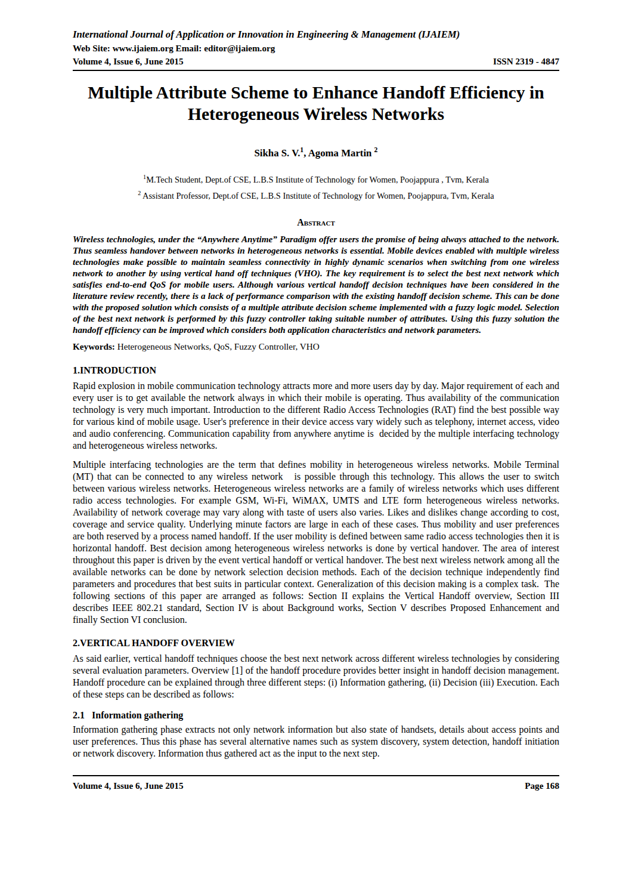International Journal of Application or Innovation in Engineering & Management (IJAIEM)
Web Site: www.ijaiem.org Email: editor@ijaiem.org
Volume 4, Issue 6, June 2015 ISSN 2319 - 4847
Multiple Attribute Scheme to Enhance Handoff Efficiency in Heterogeneous Wireless Networks
Sikha S. V.1, Agoma Martin 2
1M.Tech Student, Dept.of CSE, L.B.S Institute of Technology for Women, Poojappura , Tvm, Kerala
2 Assistant Professor, Dept.of CSE, L.B.S Institute of Technology for Women, Poojappura, Tvm, Kerala
Abstract
Wireless technologies, under the “Anywhere Anytime” Paradigm offer users the promise of being always attached to the network. Thus seamless handover between networks in heterogeneous networks is essential. Mobile devices enabled with multiple wireless technologies make possible to maintain seamless connectivity in highly dynamic scenarios when switching from one wireless network to another by using vertical hand off techniques (VHO). The key requirement is to select the best next network which satisfies end-to-end QoS for mobile users. Although various vertical handoff decision techniques have been considered in the literature review recently, there is a lack of performance comparison with the existing handoff decision scheme. This can be done with the proposed solution which consists of a multiple attribute decision scheme implemented with a fuzzy logic model. Selection of the best next network is performed by this fuzzy controller taking suitable number of attributes. Using this fuzzy solution the handoff efficiency can be improved which considers both application characteristics and network parameters.
Keywords: Heterogeneous Networks, QoS, Fuzzy Controller, VHO
1. Introduction
Rapid explosion in mobile communication technology attracts more and more users day by day. Major requirement of each and every user is to get available the network always in which their mobile is operating. Thus availability of the communication technology is very much important. Introduction to the different Radio Access Technologies (RAT) find the best possible way for various kind of mobile usage. User's preference in their device access vary widely such as telephony, internet access, video and audio conferencing. Communication capability from anywhere anytime is decided by the multiple interfacing technology and heterogeneous wireless networks.
Multiple interfacing technologies are the term that defines mobility in heterogeneous wireless networks. Mobile Terminal (MT) that can be connected to any wireless network is possible through this technology. This allows the user to switch between various wireless networks. Heterogeneous wireless networks are a family of wireless networks which uses different radio access technologies. For example GSM, Wi-Fi, WiMAX, UMTS and LTE form heterogeneous wireless networks. Availability of network coverage may vary along with taste of users also varies. Likes and dislikes change according to cost, coverage and service quality. Underlying minute factors are large in each of these cases. Thus mobility and user preferences are both reserved by a process named handoff. If the user mobility is defined between same radio access technologies then it is horizontal handoff. Best decision among heterogeneous wireless networks is done by vertical handover. The area of interest throughout this paper is driven by the event vertical handoff or vertical handover. The best next wireless network among all the available networks can be done by network selection decision methods. Each of the decision technique independently find parameters and procedures that best suits in particular context. Generalization of this decision making is a complex task. The following sections of this paper are arranged as follows: Section II explains the Vertical Handoff overview, Section III describes IEEE 802.21 standard, Section IV is about Background works, Section V describes Proposed Enhancement and finally Section VI conclusion.
2. Vertical handoff overview
As said earlier, vertical handoff techniques choose the best next network across different wireless technologies by considering several evaluation parameters. Overview [1] of the handoff procedure provides better insight in handoff decision management. Handoff procedure can be explained through three different steps: (i) Information gathering, (ii) Decision (iii) Execution. Each of these steps can be described as follows:
2.1 Information gathering
Information gathering phase extracts not only network information but also state of handsets, details about access points and user preferences. Thus this phase has several alternative names such as system discovery, system detection, handoff initiation or network discovery. Information thus gathered act as the input to the next step.
Volume 4, Issue 6, June 2015 Page 168